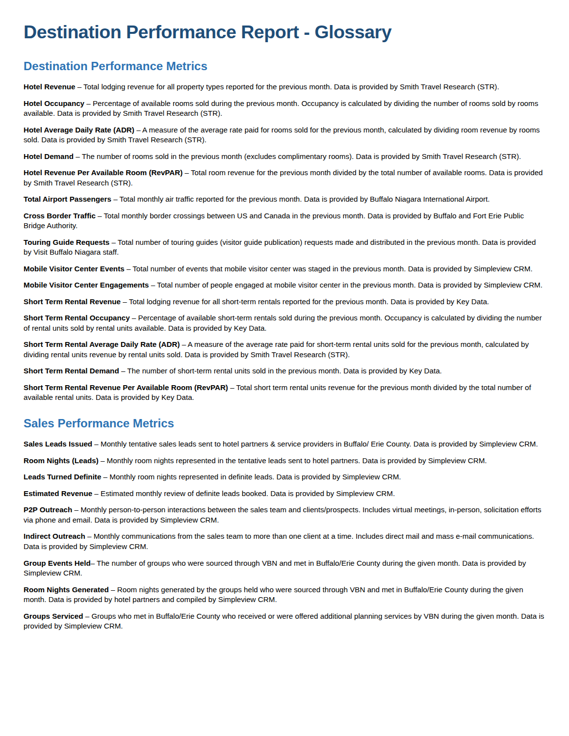Destination Performance Report - Glossary
Destination Performance Metrics
Hotel Revenue – Total lodging revenue for all property types reported for the previous month. Data is provided by Smith Travel Research (STR).
Hotel Occupancy – Percentage of available rooms sold during the previous month. Occupancy is calculated by dividing the number of rooms sold by rooms available. Data is provided by Smith Travel Research (STR).
Hotel Average Daily Rate (ADR) – A measure of the average rate paid for rooms sold for the previous month, calculated by dividing room revenue by rooms sold. Data is provided by Smith Travel Research (STR).
Hotel Demand – The number of rooms sold in the previous month (excludes complimentary rooms). Data is provided by Smith Travel Research (STR).
Hotel Revenue Per Available Room (RevPAR) – Total room revenue for the previous month divided by the total number of available rooms. Data is provided by Smith Travel Research (STR).
Total Airport Passengers – Total monthly air traffic reported for the previous month. Data is provided by Buffalo Niagara International Airport.
Cross Border Traffic – Total monthly border crossings between US and Canada in the previous month. Data is provided by Buffalo and Fort Erie Public Bridge Authority.
Touring Guide Requests – Total number of touring guides (visitor guide publication) requests made and distributed in the previous month. Data is provided by Visit Buffalo Niagara staff.
Mobile Visitor Center Events – Total number of events that mobile visitor center was staged in the previous month. Data is provided by Simpleview CRM.
Mobile Visitor Center Engagements – Total number of people engaged at mobile visitor center in the previous month. Data is provided by Simpleview CRM.
Short Term Rental Revenue – Total lodging revenue for all short-term rentals reported for the previous month. Data is provided by Key Data.
Short Term Rental Occupancy – Percentage of available short-term rentals sold during the previous month. Occupancy is calculated by dividing the number of rental units sold by rental units available. Data is provided by Key Data.
Short Term Rental Average Daily Rate (ADR) – A measure of the average rate paid for short-term rental units sold for the previous month, calculated by dividing rental units revenue by rental units sold. Data is provided by Smith Travel Research (STR).
Short Term Rental Demand – The number of short-term rental units sold in the previous month. Data is provided by Key Data.
Short Term Rental Revenue Per Available Room (RevPAR) – Total short term rental units revenue for the previous month divided by the total number of available rental units. Data is provided by Key Data.
Sales Performance Metrics
Sales Leads Issued – Monthly tentative sales leads sent to hotel partners & service providers in Buffalo/ Erie County. Data is provided by Simpleview CRM.
Room Nights (Leads) – Monthly room nights represented in the tentative leads sent to hotel partners. Data is provided by Simpleview CRM.
Leads Turned Definite – Monthly room nights represented in definite leads. Data is provided by Simpleview CRM.
Estimated Revenue – Estimated monthly review of definite leads booked. Data is provided by Simpleview CRM.
P2P Outreach – Monthly person-to-person interactions between the sales team and clients/prospects. Includes virtual meetings, in-person, solicitation efforts via phone and email. Data is provided by Simpleview CRM.
Indirect Outreach – Monthly communications from the sales team to more than one client at a time. Includes direct mail and mass e-mail communications. Data is provided by Simpleview CRM.
Group Events Held– The number of groups who were sourced through VBN and met in Buffalo/Erie County during the given month. Data is provided by Simpleview CRM.
Room Nights Generated – Room nights generated by the groups held who were sourced through VBN and met in Buffalo/Erie County during the given month. Data is provided by hotel partners and compiled by Simpleview CRM.
Groups Serviced – Groups who met in Buffalo/Erie County who received or were offered additional planning services by VBN during the given month. Data is provided by Simpleview CRM.